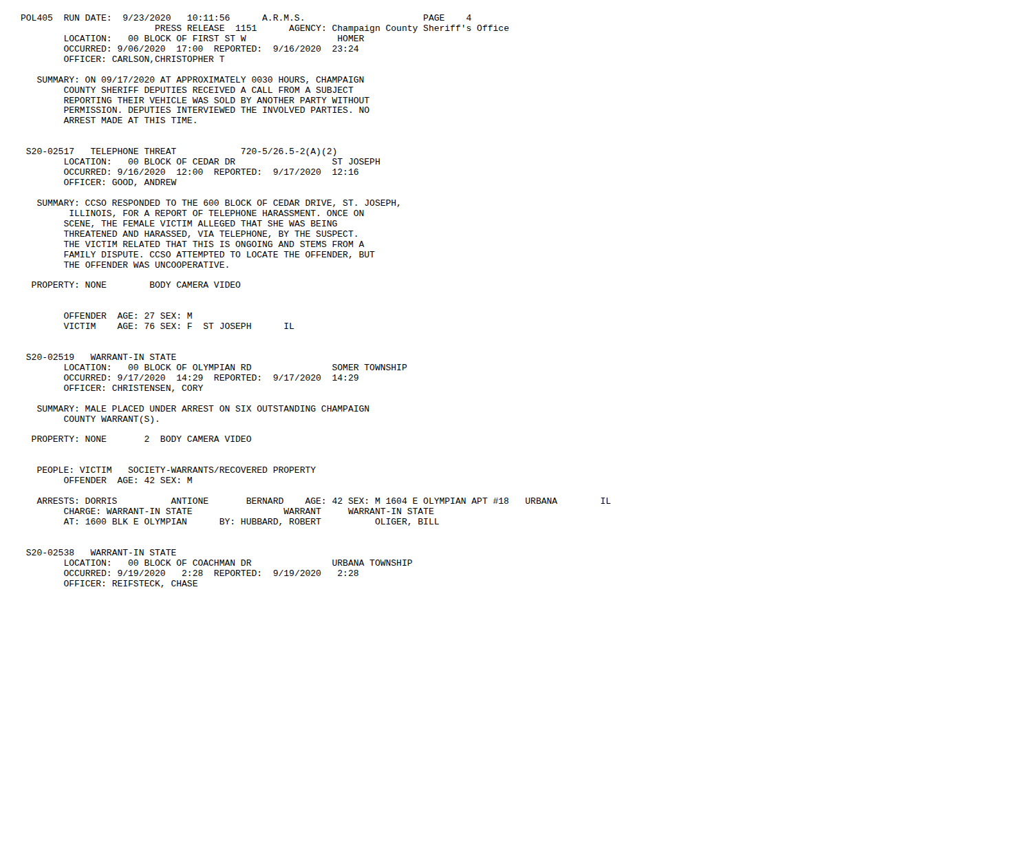POL405  RUN DATE:  9/23/2020   10:11:56      A.R.M.S.                      PAGE    4
                         PRESS RELEASE  1151      AGENCY: Champaign County Sheriff's Office
        LOCATION:   00 BLOCK OF FIRST ST W                 HOMER
        OCCURRED: 9/06/2020  17:00  REPORTED:  9/16/2020  23:24
        OFFICER: CARLSON,CHRISTOPHER T

   SUMMARY: ON 09/17/2020 AT APPROXIMATELY 0030 HOURS, CHAMPAIGN
        COUNTY SHERIFF DEPUTIES RECEIVED A CALL FROM A SUBJECT
        REPORTING THEIR VEHICLE WAS SOLD BY ANOTHER PARTY WITHOUT
        PERMISSION. DEPUTIES INTERVIEWED THE INVOLVED PARTIES. NO
        ARREST MADE AT THIS TIME.


 S20-02517   TELEPHONE THREAT            720-5/26.5-2(A)(2)
        LOCATION:   00 BLOCK OF CEDAR DR                  ST JOSEPH
        OCCURRED: 9/16/2020  12:00  REPORTED:  9/17/2020  12:16
        OFFICER: GOOD, ANDREW

   SUMMARY: CCSO RESPONDED TO THE 600 BLOCK OF CEDAR DRIVE, ST. JOSEPH,
         ILLINOIS, FOR A REPORT OF TELEPHONE HARASSMENT. ONCE ON
        SCENE, THE FEMALE VICTIM ALLEGED THAT SHE WAS BEING
        THREATENED AND HARASSED, VIA TELEPHONE, BY THE SUSPECT.
        THE VICTIM RELATED THAT THIS IS ONGOING AND STEMS FROM A
        FAMILY DISPUTE. CCSO ATTEMPTED TO LOCATE THE OFFENDER, BUT
        THE OFFENDER WAS UNCOOPERATIVE.

  PROPERTY: NONE        BODY CAMERA VIDEO


        OFFENDER  AGE: 27 SEX: M
        VICTIM    AGE: 76 SEX: F  ST JOSEPH      IL


 S20-02519   WARRANT-IN STATE
        LOCATION:   00 BLOCK OF OLYMPIAN RD               SOMER TOWNSHIP
        OCCURRED: 9/17/2020  14:29  REPORTED:  9/17/2020  14:29
        OFFICER: CHRISTENSEN, CORY

   SUMMARY: MALE PLACED UNDER ARREST ON SIX OUTSTANDING CHAMPAIGN
        COUNTY WARRANT(S).

  PROPERTY: NONE       2  BODY CAMERA VIDEO


   PEOPLE: VICTIM   SOCIETY-WARRANTS/RECOVERED PROPERTY
        OFFENDER  AGE: 42 SEX: M

   ARRESTS: DORRIS          ANTIONE       BERNARD    AGE: 42 SEX: M 1604 E OLYMPIAN APT #18   URBANA        IL
        CHARGE: WARRANT-IN STATE                 WARRANT     WARRANT-IN STATE
        AT: 1600 BLK E OLYMPIAN      BY: HUBBARD, ROBERT          OLIGER, BILL


 S20-02538   WARRANT-IN STATE
        LOCATION:   00 BLOCK OF COACHMAN DR               URBANA TOWNSHIP
        OCCURRED: 9/19/2020   2:28  REPORTED:  9/19/2020   2:28
        OFFICER: REIFSTECK, CHASE